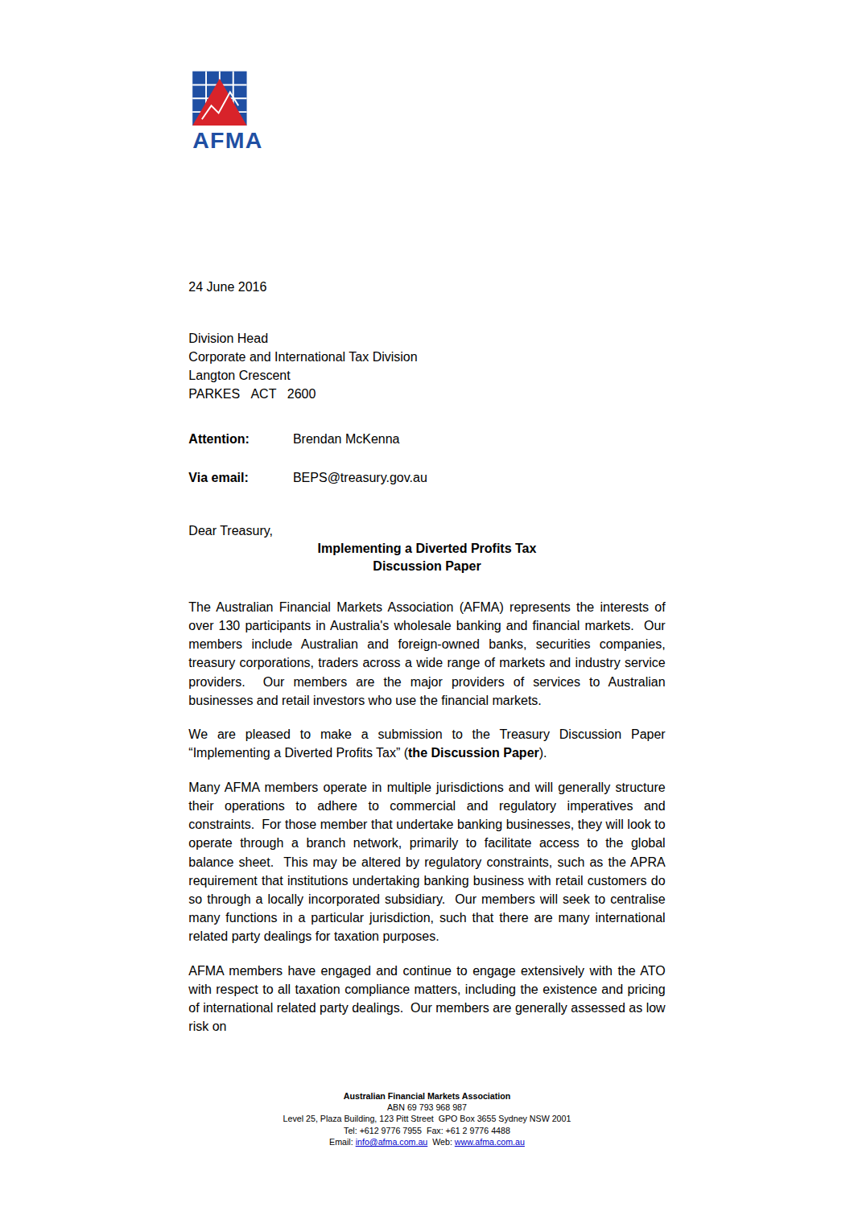AFMA
24 June 2016
Division Head
Corporate and International Tax Division
Langton Crescent
PARKES ACT 2600
Attention:
Brendan McKenna
Via email:
BEPS@treasury.gov.au
Dear Treasury,
Implementing a Diverted Profits Tax
Discussion Paper
The Australian Financial Markets Association (AFMA) represents the interests of over 130 participants in Australia's wholesale banking and financial markets. Our members include Australian and foreign-owned banks, securities companies, treasury corporations, traders across a wide range of markets and industry service providers. Our members are the major providers of services to Australian businesses and retail investors who use the financial markets.
We are pleased to make a submission to the Treasury Discussion Paper “Implementing a Diverted Profits Tax” (the Discussion Paper).
Many AFMA members operate in multiple jurisdictions and will generally structure their operations to adhere to commercial and regulatory imperatives and constraints. For those member that undertake banking businesses, they will look to operate through a branch network, primarily to facilitate access to the global balance sheet. This may be altered by regulatory constraints, such as the APRA requirement that institutions undertaking banking business with retail customers do so through a locally incorporated subsidiary. Our members will seek to centralise many functions in a particular jurisdiction, such that there are many international related party dealings for taxation purposes.
AFMA members have engaged and continue to engage extensively with the ATO with respect to all taxation compliance matters, including the existence and pricing of international related party dealings. Our members are generally assessed as low risk on
Australian Financial Markets Association
ABN 69 793 968 987
Level 25, Plaza Building, 123 Pitt Street GPO Box 3655 Sydney NSW 2001
Tel: +612 9776 7955 Fax: +61 2 9776 4488
Email: info@afma.com.au Web: www.afma.com.au